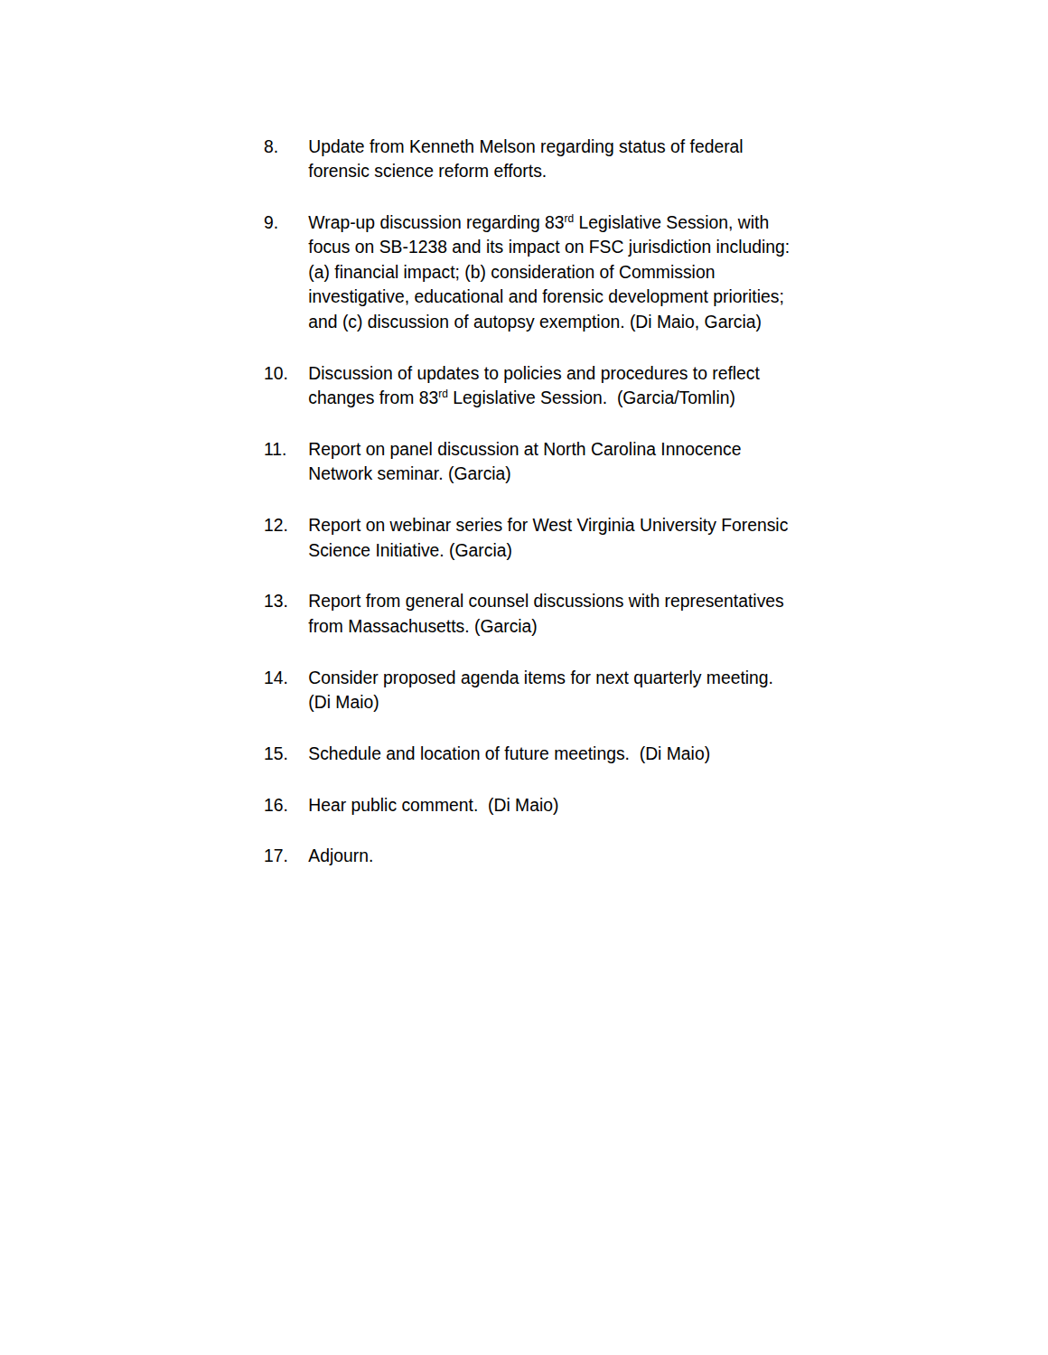8. Update from Kenneth Melson regarding status of federal forensic science reform efforts.
9. Wrap-up discussion regarding 83rd Legislative Session, with focus on SB-1238 and its impact on FSC jurisdiction including: (a) financial impact; (b) consideration of Commission investigative, educational and forensic development priorities; and (c) discussion of autopsy exemption. (Di Maio, Garcia)
10. Discussion of updates to policies and procedures to reflect changes from 83rd Legislative Session. (Garcia/Tomlin)
11. Report on panel discussion at North Carolina Innocence Network seminar. (Garcia)
12. Report on webinar series for West Virginia University Forensic Science Initiative. (Garcia)
13. Report from general counsel discussions with representatives from Massachusetts. (Garcia)
14. Consider proposed agenda items for next quarterly meeting. (Di Maio)
15. Schedule and location of future meetings. (Di Maio)
16. Hear public comment. (Di Maio)
17. Adjourn.